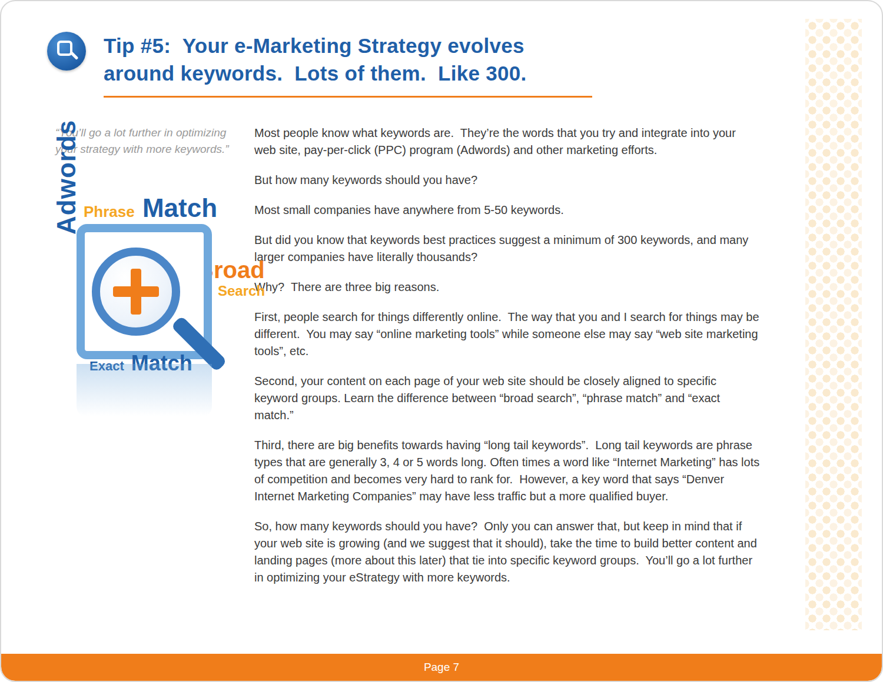Tip #5: Your e-Marketing Strategy evolves around keywords. Lots of them. Like 300.
“You’ll go a lot further in optimizing your strategy with more keywords.”
Phrase Match Adwords BroadSearch
Exact Match
Most people know what keywords are. They’re the words that you try and integrate into your web site, pay-per-click (PPC) program (Adwords) and other marketing efforts.
But how many keywords should you have?
Most small companies have anywhere from 5-50 keywords.
But did you know that keywords best practices suggest a minimum of 300 keywords, and many larger companies have literally thousands?
Why? There are three big reasons.
First, people search for things differently online. The way that you and I search for things may be different. You may say “online marketing tools” while someone else may say “web site marketing tools”, etc.
Second, your content on each page of your web site should be closely aligned to specific keyword groups. Learn the difference between “broad search”, “phrase match” and “exact match.”
Third, there are big benefits towards having “long tail keywords”. Long tail keywords are phrase types that are generally 3, 4 or 5 words long. Often times a word like “Internet Marketing” has lots of competition and becomes very hard to rank for. However, a key word that says “Denver Internet Marketing Companies” may have less traffic but a more qualified buyer.
So, how many keywords should you have? Only you can answer that, but keep in mind that if your web site is growing (and we suggest that it should), take the time to build better content and landing pages (more about this later) that tie into specific keyword groups. You’ll go a lot further in optimizing your eStrategy with more keywords.
Page 7